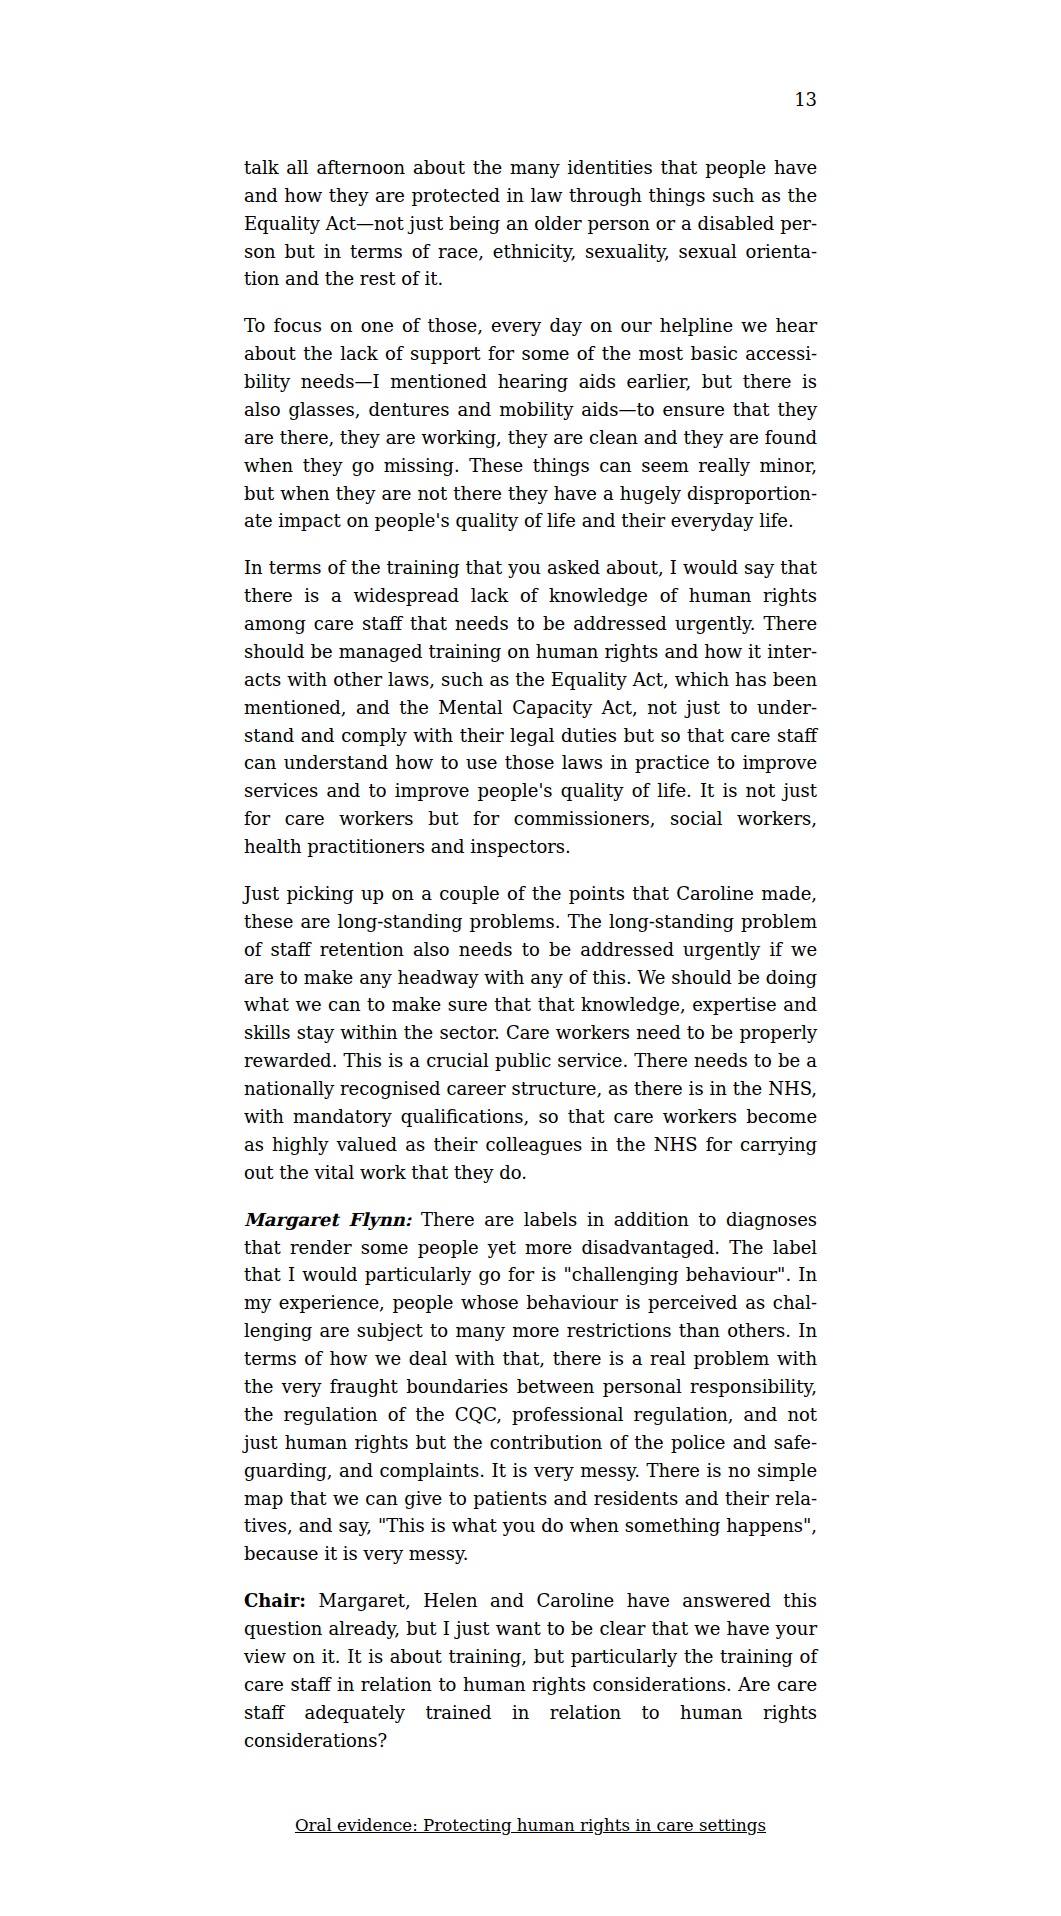13
talk all afternoon about the many identities that people have and how they are protected in law through things such as the Equality Act—not just being an older person or a disabled person but in terms of race, ethnicity, sexuality, sexual orientation and the rest of it.
To focus on one of those, every day on our helpline we hear about the lack of support for some of the most basic accessibility needs—I mentioned hearing aids earlier, but there is also glasses, dentures and mobility aids—to ensure that they are there, they are working, they are clean and they are found when they go missing. These things can seem really minor, but when they are not there they have a hugely disproportionate impact on people's quality of life and their everyday life.
In terms of the training that you asked about, I would say that there is a widespread lack of knowledge of human rights among care staff that needs to be addressed urgently. There should be managed training on human rights and how it interacts with other laws, such as the Equality Act, which has been mentioned, and the Mental Capacity Act, not just to understand and comply with their legal duties but so that care staff can understand how to use those laws in practice to improve services and to improve people's quality of life. It is not just for care workers but for commissioners, social workers, health practitioners and inspectors.
Just picking up on a couple of the points that Caroline made, these are long-standing problems. The long-standing problem of staff retention also needs to be addressed urgently if we are to make any headway with any of this. We should be doing what we can to make sure that that knowledge, expertise and skills stay within the sector. Care workers need to be properly rewarded. This is a crucial public service. There needs to be a nationally recognised career structure, as there is in the NHS, with mandatory qualifications, so that care workers become as highly valued as their colleagues in the NHS for carrying out the vital work that they do.
Margaret Flynn: There are labels in addition to diagnoses that render some people yet more disadvantaged. The label that I would particularly go for is "challenging behaviour". In my experience, people whose behaviour is perceived as challenging are subject to many more restrictions than others. In terms of how we deal with that, there is a real problem with the very fraught boundaries between personal responsibility, the regulation of the CQC, professional regulation, and not just human rights but the contribution of the police and safeguarding, and complaints. It is very messy. There is no simple map that we can give to patients and residents and their relatives, and say, "This is what you do when something happens", because it is very messy.
Chair: Margaret, Helen and Caroline have answered this question already, but I just want to be clear that we have your view on it. It is about training, but particularly the training of care staff in relation to human rights considerations. Are care staff adequately trained in relation to human rights considerations?
Oral evidence: Protecting human rights in care settings